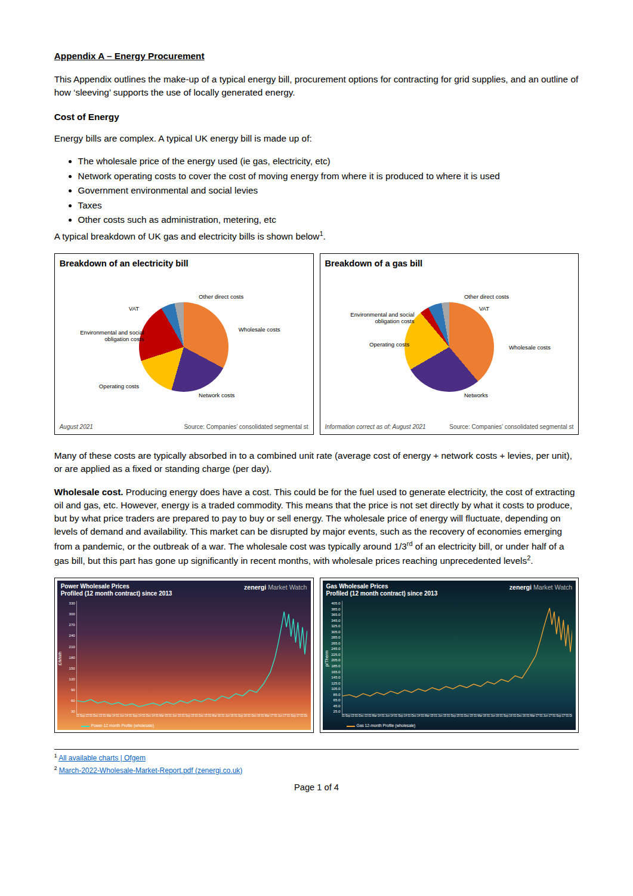Appendix A – Energy Procurement
This Appendix outlines the make-up of a typical energy bill, procurement options for contracting for grid supplies, and an outline of how ‘sleeving’ supports the use of locally generated energy.
Cost of Energy
Energy bills are complex. A typical UK energy bill is made up of:
The wholesale price of the energy used (ie gas, electricity, etc)
Network operating costs to cover the cost of moving energy from where it is produced to where it is used
Government environmental and social levies
Taxes
Other costs such as administration, metering, etc
A typical breakdown of UK gas and electricity bills is shown below1.
Breakdown of an electricity bill
Other direct costs
VAT
Environmental and social
obligation costs
Wholesale costs
Operating costs
Network costs
August 2021 Source: Companies’ consolidated segmental st
Breakdown of a gas bill
Other direct costs
Environmental and social
obligation costs
VAT
Operating costs
Wholesale costs
Networks
Information correct as of: August 2021 Source: Companies’ consolidated segmental st
Many of these costs are typically absorbed in to a combined unit rate (average cost of energy + network costs + levies, per unit), or are applied as a fixed or standing charge (per day).
Wholesale cost. Producing energy does have a cost. This could be for the fuel used to generate electricity, the cost of extracting oil and gas, etc. However, energy is a traded commodity. This means that the price is not set directly by what it costs to produce, but by what price traders are prepared to pay to buy or sell energy. The wholesale price of energy will fluctuate, depending on levels of demand and availability. This market can be disrupted by major events, such as the recovery of economies emerging from a pandemic, or the outbreak of a war. The wholesale cost was typically around 1/3rd of an electricity bill, or under half of a gas bill, but this part has gone up significantly in recent months, with wholesale prices reaching unprecedented levels2.
Power Wholesale Prices
Profiled (12 month contract) since 2013
zenergi Market Watch
£/MWh
330300270240210 180150120906030
01-Sep-13 01-Dec-13 01-Mar-14 01-Jun-14 01-Sep-14 01-Dec-14 01-Mar-15 01-Jun-15 01-Sep-15 01-Dec-15 01-Mar-16 01-Jun-16 01-Sep-16 01-Dec-16 01-Mar-17 01-Jun-17 01-Sep-17 01-Dec-17 01-Mar-18 01-Jun-18 01-Sep-18 01-Dec-18 01-Mar-19 01-Jun-19 01-Sep-19 01-Dec-19 01-Mar-20 01-Jun-20 01-Sep-20 01-Dec-20 01-Mar-21 01-Jun-21 01-Sep-21 01-Dec-21 01-Mar-22
Power-12 month Profile (wholesale)
Gas Wholesale Prices
Profiled (12 month contract) since 2013
zenergi Market Watch
p/Therm
405.0385.0365.0345.0325.0 305.0285.0265.0245.0225.0 205.0185.0165.0145.0125.0 105.085.065.045.025.0
01-Sep-13 01-Dec-13 01-Mar-14 01-Jun-14 01-Sep-14 01-Dec-14 01-Mar-15 01-Jun-15 01-Sep-15 01-Dec-15 01-Mar-16 01-Jun-16 01-Sep-16 01-Dec-16 01-Mar-17 01-Jun-17 01-Sep-17 01-Dec-17 01-Mar-18 01-Jun-18 01-Sep-18 01-Dec-18 01-Mar-19 01-Jun-19 01-Sep-19 01-Dec-19 01-Mar-20 01-Jun-20 01-Sep-20 01-Dec-20 01-Mar-21 01-Jun-21 01-Sep-21 01-Dec-21 01-Mar-22
Gas 12-month Profile (wholesale)
1 All available charts | Ofgem
2 March-2022-Wholesale-Market-Report.pdf (zenergi.co.uk)
Page 1 of 4